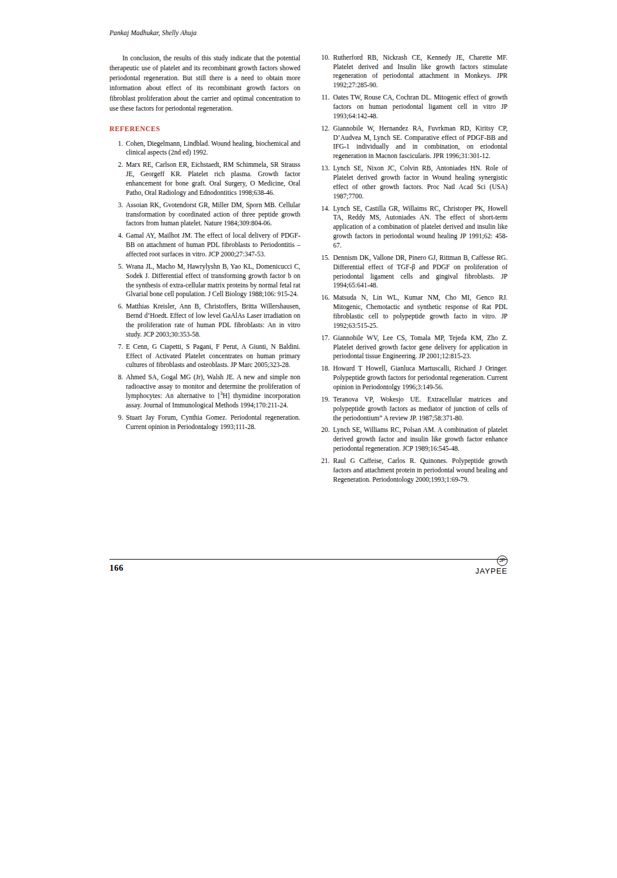Pankaj Madhukar, Shelly Ahuja
In conclusion, the results of this study indicate that the potential therapeutic use of platelet and its recombinant growth factors showed periodontal regeneration. But still there is a need to obtain more information about effect of its recombinant growth factors on fibroblast proliferation about the carrier and optimal concentration to use these factors for periodontal regeneration.
References
Cohen, Diegelmann, Lindblad. Wound healing, biochemical and clinical aspects (2nd ed) 1992.
Marx RE, Carlson ER, Eichstaedt, RM Schimmela, SR Strauss JE, Georgeff KR. Platelet rich plasma. Growth factor enhancement for bone graft. Oral Surgery, O Medicine, Oral Patho, Oral Radiology and Ednodontitics 1998;638-46.
Assoian RK, Gvotendorst GR, Miller DM, Sporn MB. Cellular transformation by coordinated action of three peptide growth factors from human platelet. Nature 1984;309:804-06.
Gamal AY, Mailhot JM. The effect of local delivery of PDGF-BB on attachment of human PDL fibroblasts to Periodontitis – affected root surfaces in vitro. JCP 2000;27:347-53.
Wrana JL, Macho M, Hawrylyshn B, Yao KL, Domenicucci C, Sodek J. Differential effect of transforming growth factor b on the synthesis of extra-cellular matrix proteins by normal fetal rat Glvarial bone cell population. J Cell Biology 1988;106: 915-24.
Matthias Kreisler, Ann B, Christoffers, Britta Willershausen, Bernd d’Hoedt. Effect of low level GaAlAs Laser irradiation on the proliferation rate of human PDL fibroblasts: An in vitro study. JCP 2003;30:353-58.
E Cenn, G Ciapetti, S Pagani, F Perut, A Giunti, N Baldini. Effect of Activated Platelet concentrates on human primary cultures of fibroblasts and osteoblasts. JP Marc 2005;323-28.
Ahmed SA, Gogal MG (Jr), Walsh JE. A new and simple non radioactive assay to monitor and determine the proliferation of lymphocytes: An alternative to [3H] thymidine incorporation assay. Journal of Immunological Methods 1994;170:211-24.
Stuart Jay Forum, Cynthia Gomez. Periodontal regeneration. Current opinion in Periodontalogy 1993;111-28.
Rutherford RB, Nickrash CE, Kennedy JE, Charette MF. Platelet derived and Insulin like growth factors stimulate regeneration of periodontal attachment in Monkeys. JPR 1992;27:285-90.
Oates TW, Rouse CA, Cochran DL. Mitogenic effect of growth factors on human periodontal ligament cell in vitro JP 1993;64:142-48.
Giannobile W, Hernandez RA, Fuvrkman RD, Kiritsy CP, D’Audvea M, Lynch SE. Comparative effect of PDGF-BB and IFG-1 individually and in combination, on eriodontal regeneration in Macnon fascicularis. JPR 1996;31:301-12.
Lynch SE, Nixon JC, Colvin RB, Antoniades HN. Role of Platelet derived growth factor in Wound healing synergistic effect of other growth factors. Proc Natl Acad Sci (USA) 1987;7700.
Lynch SE, Castilla GR, Willaims RC, Christoper PK, Howell TA, Reddy MS, Autoniades AN. The effect of short-term application of a combination of platelet derived and insulin like growth factors in periodontal wound healing JP 1991;62: 458-67.
Dennism DK, Vallone DR, Pinero GJ, Rittman B, Caffesse RG. Differential effect of TGF-β and PDGF on proliferation of periodontal ligament cells and gingival fibroblasts. JP 1994;65:641-48.
Matsuda N, Lin WL, Kumar NM, Cho MI, Genco RJ. Mitogenic, Chemotactic and synthetic response of Rat PDL fibroblastic cell to polypeptide growth facto in vitro. JP 1992;63:515-25.
Giannobile WV, Lee CS, Tomala MP, Tejeda KM, Zho Z. Platelet derived growth factor gene delivery for application in periodontal tissue Engineering. JP 2001;12:815-23.
Howard T Howell, Gianluca Martuscalli, Richard J Oringer. Polypeptide growth factors for periodontal regeneration. Current opinion in Periodontolgy 1996;3:149-56.
Teranova VP, Wokesjo UE. Extracellular matrices and polypeptide growth factors as mediator of junction of cells of the periodontium” A review JP. 1987;58:371-80.
Lynch SE, Williams RC, Polsan AM. A combination of platelet derived growth factor and insulin like growth factor enhance periodontal regeneration. JCP 1989;16:545-48.
Raul G Caffeise, Carlos R. Quinones. Polypeptide growth factors and attachment protein in periodontal wound healing and Regeneration. Periodontology 2000;1993;1:69-79.
166
JP
JAYPEE